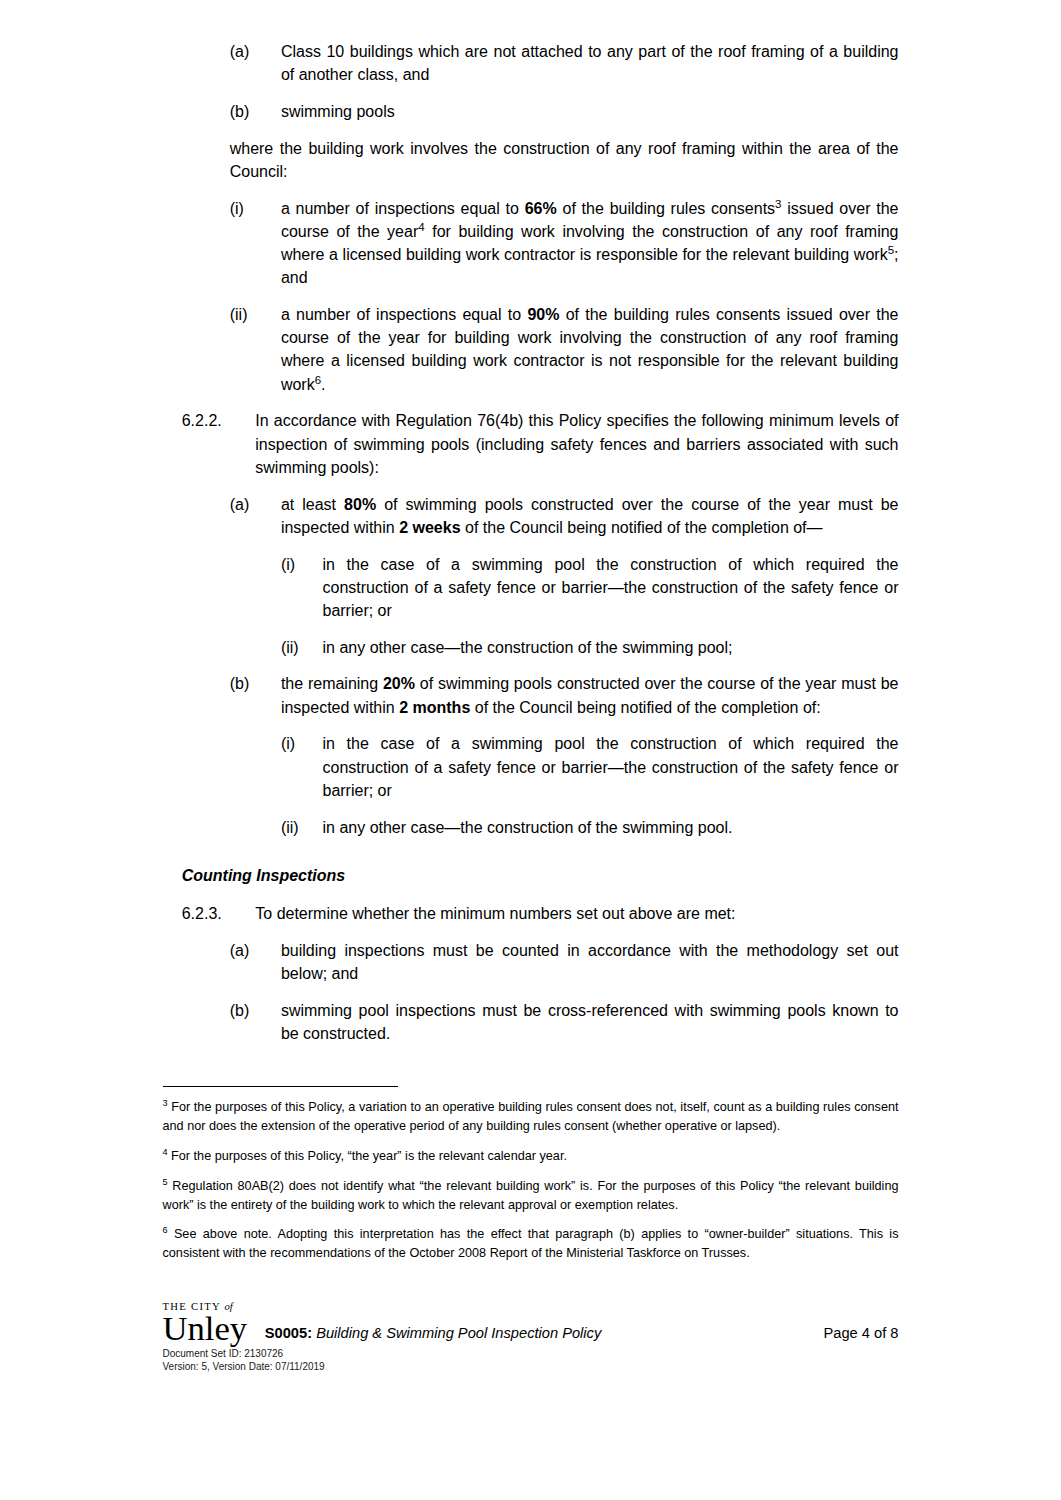(a)
Class 10 buildings which are not attached to any part of the roof framing of a building of another class, and
(b)
swimming pools
where the building work involves the construction of any roof framing within the area of the Council:
(i)
a number of inspections equal to 66% of the building rules consents3 issued over the course of the year4 for building work involving the construction of any roof framing where a licensed building work contractor is responsible for the relevant building work5; and
(ii)
a number of inspections equal to 90% of the building rules consents issued over the course of the year for building work involving the construction of any roof framing where a licensed building work contractor is not responsible for the relevant building work6.
6.2.2.
In accordance with Regulation 76(4b) this Policy specifies the following minimum levels of inspection of swimming pools (including safety fences and barriers associated with such swimming pools):
(a)
at least 80% of swimming pools constructed over the course of the year must be inspected within 2 weeks of the Council being notified of the completion of—
(i)
in the case of a swimming pool the construction of which required the construction of a safety fence or barrier—the construction of the safety fence or barrier; or
(ii)
in any other case—the construction of the swimming pool;
(b)
the remaining 20% of swimming pools constructed over the course of the year must be inspected within 2 months of the Council being notified of the completion of:
(i)
in the case of a swimming pool the construction of which required the construction of a safety fence or barrier—the construction of the safety fence or barrier; or
(ii)
in any other case—the construction of the swimming pool.
Counting Inspections
6.2.3.
To determine whether the minimum numbers set out above are met:
(a)
building inspections must be counted in accordance with the methodology set out below; and
(b)
swimming pool inspections must be cross-referenced with swimming pools known to be constructed.
3 For the purposes of this Policy, a variation to an operative building rules consent does not, itself, count as a building rules consent and nor does the extension of the operative period of any building rules consent (whether operative or lapsed).
4 For the purposes of this Policy, “the year” is the relevant calendar year.
5 Regulation 80AB(2) does not identify what “the relevant building work” is. For the purposes of this Policy “the relevant building work” is the entirety of the building work to which the relevant approval or exemption relates.
6 See above note. Adopting this interpretation has the effect that paragraph (b) applies to “owner-builder” situations. This is consistent with the recommendations of the October 2008 Report of the Ministerial Taskforce on Trusses.
THE CITY of
Unley
S0005: Building & Swimming Pool Inspection Policy
Page 4 of 8
Document Set ID: 2130726
Version: 5, Version Date: 07/11/2019